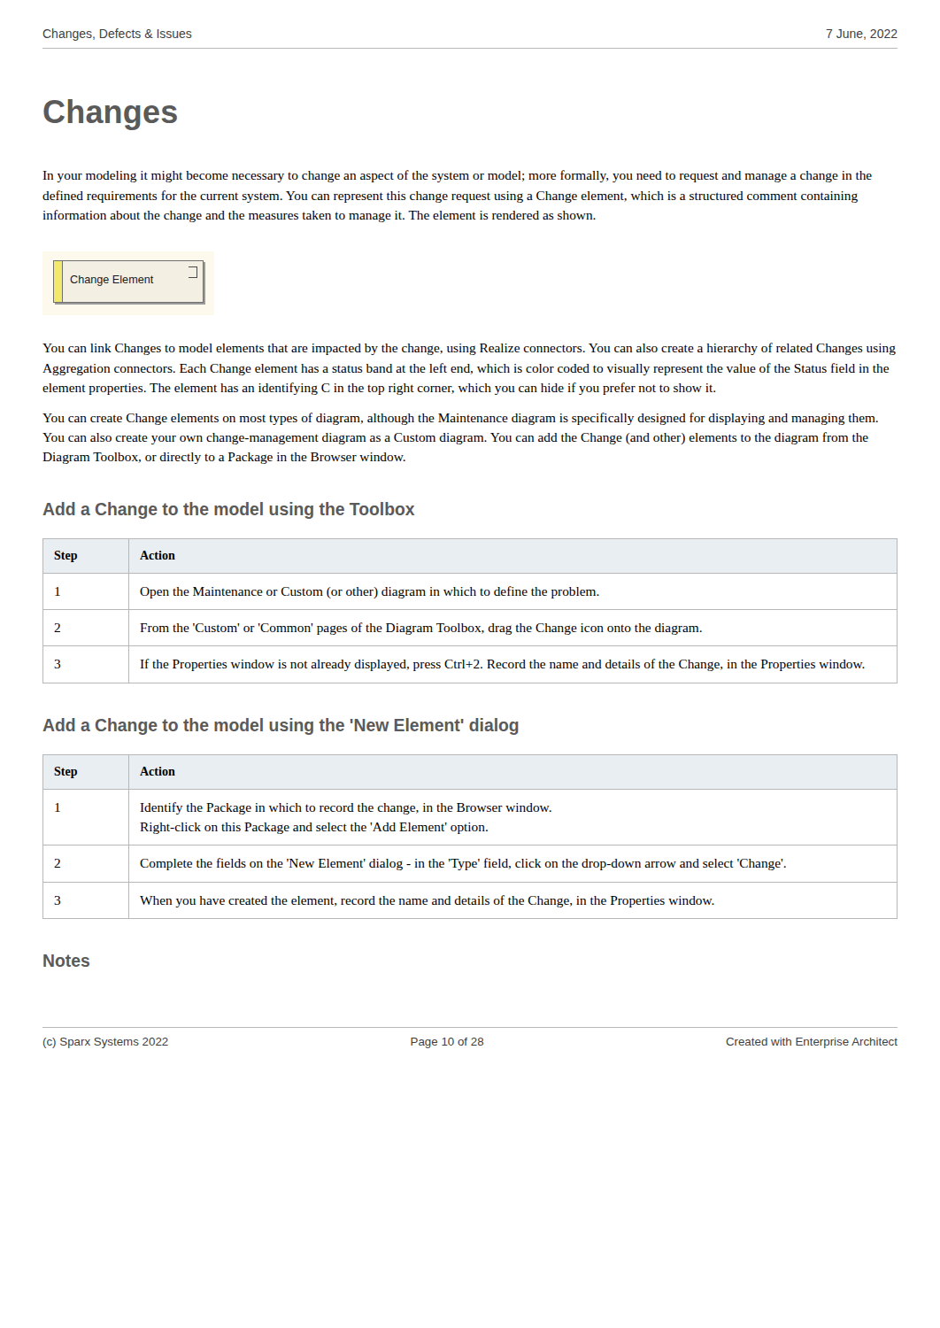Changes, Defects & Issues 7 June, 2022
Changes
In your modeling it might become necessary to change an aspect of the system or model; more formally, you need to request and manage a change in the defined requirements for the current system. You can represent this change request using a Change element, which is a structured comment containing information about the change and the measures taken to manage it. The element is rendered as shown.
Change Element
You can link Changes to model elements that are impacted by the change, using Realize connectors. You can also create a hierarchy of related Changes using Aggregation connectors. Each Change element has a status band at the left end, which is color coded to visually represent the value of the Status field in the element properties. The element has an identifying C in the top right corner, which you can hide if you prefer not to show it.
You can create Change elements on most types of diagram, although the Maintenance diagram is specifically designed for displaying and managing them. You can also create your own change-management diagram as a Custom diagram. You can add the Change (and other) elements to the diagram from the Diagram Toolbox, or directly to a Package in the Browser window.
Add a Change to the model using the Toolbox
| Step | Action |
| --- | --- |
| 1 | Open the Maintenance or Custom (or other) diagram in which to define the problem. |
| 2 | From the 'Custom' or 'Common' pages of the Diagram Toolbox, drag the Change icon onto the diagram. |
| 3 | If the Properties window is not already displayed, press Ctrl+2. Record the name and details of the Change, in the Properties window. |
Add a Change to the model using the 'New Element' dialog
| Step | Action |
| --- | --- |
| 1 | Identify the Package in which to record the change, in the Browser window. Right-click on this Package and select the 'Add Element' option. |
| 2 | Complete the fields on the 'New Element' dialog - in the 'Type' field, click on the drop-down arrow and select 'Change'. |
| 3 | When you have created the element, record the name and details of the Change, in the Properties window. |
Notes
(c) Sparx Systems 2022 Page 10 of 28 Created with Enterprise Architect